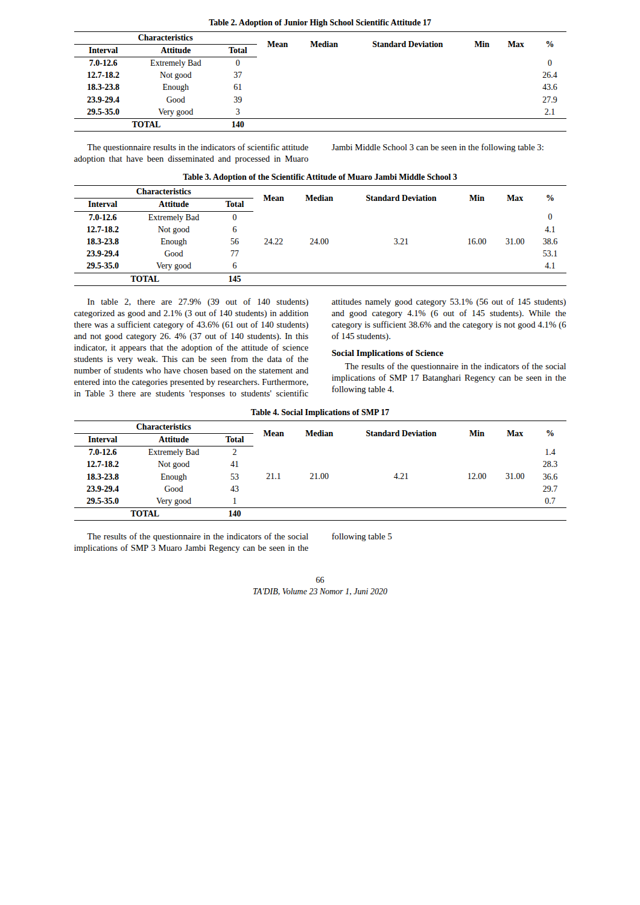Table 2. Adoption of Junior High School Scientific Attitude 17
| Characteristics | Mean | Median | Standard Deviation | Min | Max | % |
| --- | --- | --- | --- | --- | --- | --- |
| Interval | Attitude | Total |
| 7.0-12.6 | Extremely Bad | 0 | | | | | | 0 |
| 12.7-18.2 | Not good | 37 | 26.4 |
| 18.3-23.8 | Enough | 61 | 43.6 |
| 23.9-29.4 | Good | 39 | 27.9 |
| 29.5-35.0 | Very good | 3 | 2.1 |
| TOTAL | 140 | |
The questionnaire results in the indicators of scientific attitude adoption that have been disseminated and processed in Muaro Jambi Middle School 3 can be seen in the following table 3:
Table 3. Adoption of the Scientific Attitude of Muaro Jambi Middle School 3
| Characteristics | Mean | Median | Standard Deviation | Min | Max | % |
| --- | --- | --- | --- | --- | --- | --- |
| Interval | Attitude | Total |
| 7.0-12.6 | Extremely Bad | 0 | 24.22 | 24.00 | 3.21 | 16.00 | 31.00 | 0 |
| 12.7-18.2 | Not good | 6 | 4.1 |
| 18.3-23.8 | Enough | 56 | 38.6 |
| 23.9-29.4 | Good | 77 | 53.1 |
| 29.5-35.0 | Very good | 6 | 4.1 |
| TOTAL | 145 | |
In table 2, there are 27.9% (39 out of 140 students) categorized as good and 2.1% (3 out of 140 students) in addition there was a sufficient category of 43.6% (61 out of 140 students) and not good category 26. 4% (37 out of 140 students). In this indicator, it appears that the adoption of the attitude of science students is very weak. This can be seen from the data of the number of students who have chosen based on the statement and entered into the categories presented by researchers. Furthermore, in Table 3 there are students 'responses to students' scientific attitudes namely good category 53.1% (56 out of 145 students) and good category 4.1% (6 out of 145 students). While the category is sufficient 38.6% and the category is not good 4.1% (6 of 145 students).
Social Implications of Science
The results of the questionnaire in the indicators of the social implications of SMP 17 Batanghari Regency can be seen in the following table 4.
Table 4. Social Implications of SMP 17
| Characteristics | Mean | Median | Standard Deviation | Min | Max | % |
| --- | --- | --- | --- | --- | --- | --- |
| Interval | Attitude | Total |
| 7.0-12.6 | Extremely Bad | 2 | 21.1 | 21.00 | 4.21 | 12.00 | 31.00 | 1.4 |
| 12.7-18.2 | Not good | 41 | 28.3 |
| 18.3-23.8 | Enough | 53 | 36.6 |
| 23.9-29.4 | Good | 43 | 29.7 |
| 29.5-35.0 | Very good | 1 | 0.7 |
| TOTAL | 140 | |
The results of the questionnaire in the indicators of the social implications of SMP 3 Muaro Jambi Regency can be seen in the following table 5
66 TA'DIB, Volume 23 Nomor 1, Juni 2020